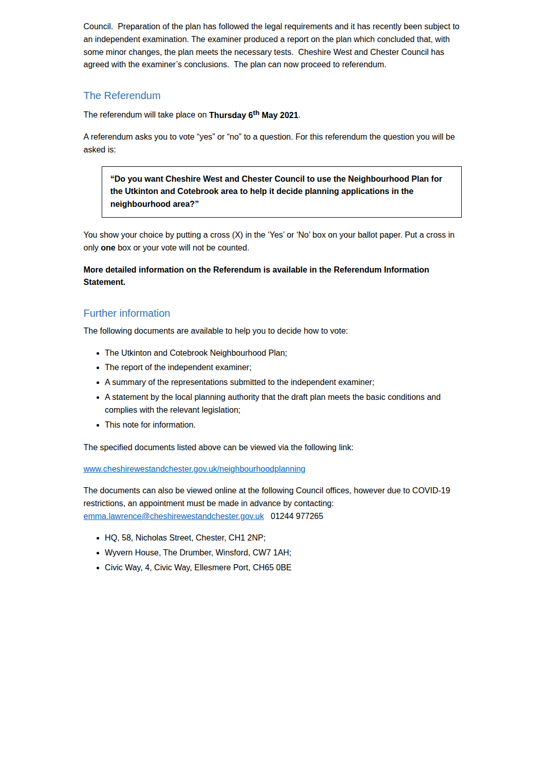Council. Preparation of the plan has followed the legal requirements and it has recently been subject to an independent examination. The examiner produced a report on the plan which concluded that, with some minor changes, the plan meets the necessary tests. Cheshire West and Chester Council has agreed with the examiner’s conclusions. The plan can now proceed to referendum.
The Referendum
The referendum will take place on Thursday 6th May 2021.
A referendum asks you to vote “yes” or “no” to a question. For this referendum the question you will be asked is:
“Do you want Cheshire West and Chester Council to use the Neighbourhood Plan for the Utkinton and Cotebrook area to help it decide planning applications in the neighbourhood area?”
You show your choice by putting a cross (X) in the ‘Yes’ or ‘No’ box on your ballot paper. Put a cross in only one box or your vote will not be counted.
More detailed information on the Referendum is available in the Referendum Information Statement.
Further information
The following documents are available to help you to decide how to vote:
The Utkinton and Cotebrook Neighbourhood Plan;
The report of the independent examiner;
A summary of the representations submitted to the independent examiner;
A statement by the local planning authority that the draft plan meets the basic conditions and complies with the relevant legislation;
This note for information.
The specified documents listed above can be viewed via the following link:
www.cheshirewestandchester.gov.uk/neighbourhoodplanning
The documents can also be viewed online at the following Council offices, however due to COVID-19 restrictions, an appointment must be made in advance by contacting: emma.lawrence@cheshirewestandchester.gov.uk 01244 977265
HQ, 58, Nicholas Street, Chester, CH1 2NP;
Wyvern House, The Drumber, Winsford, CW7 1AH;
Civic Way, 4, Civic Way, Ellesmere Port, CH65 0BE